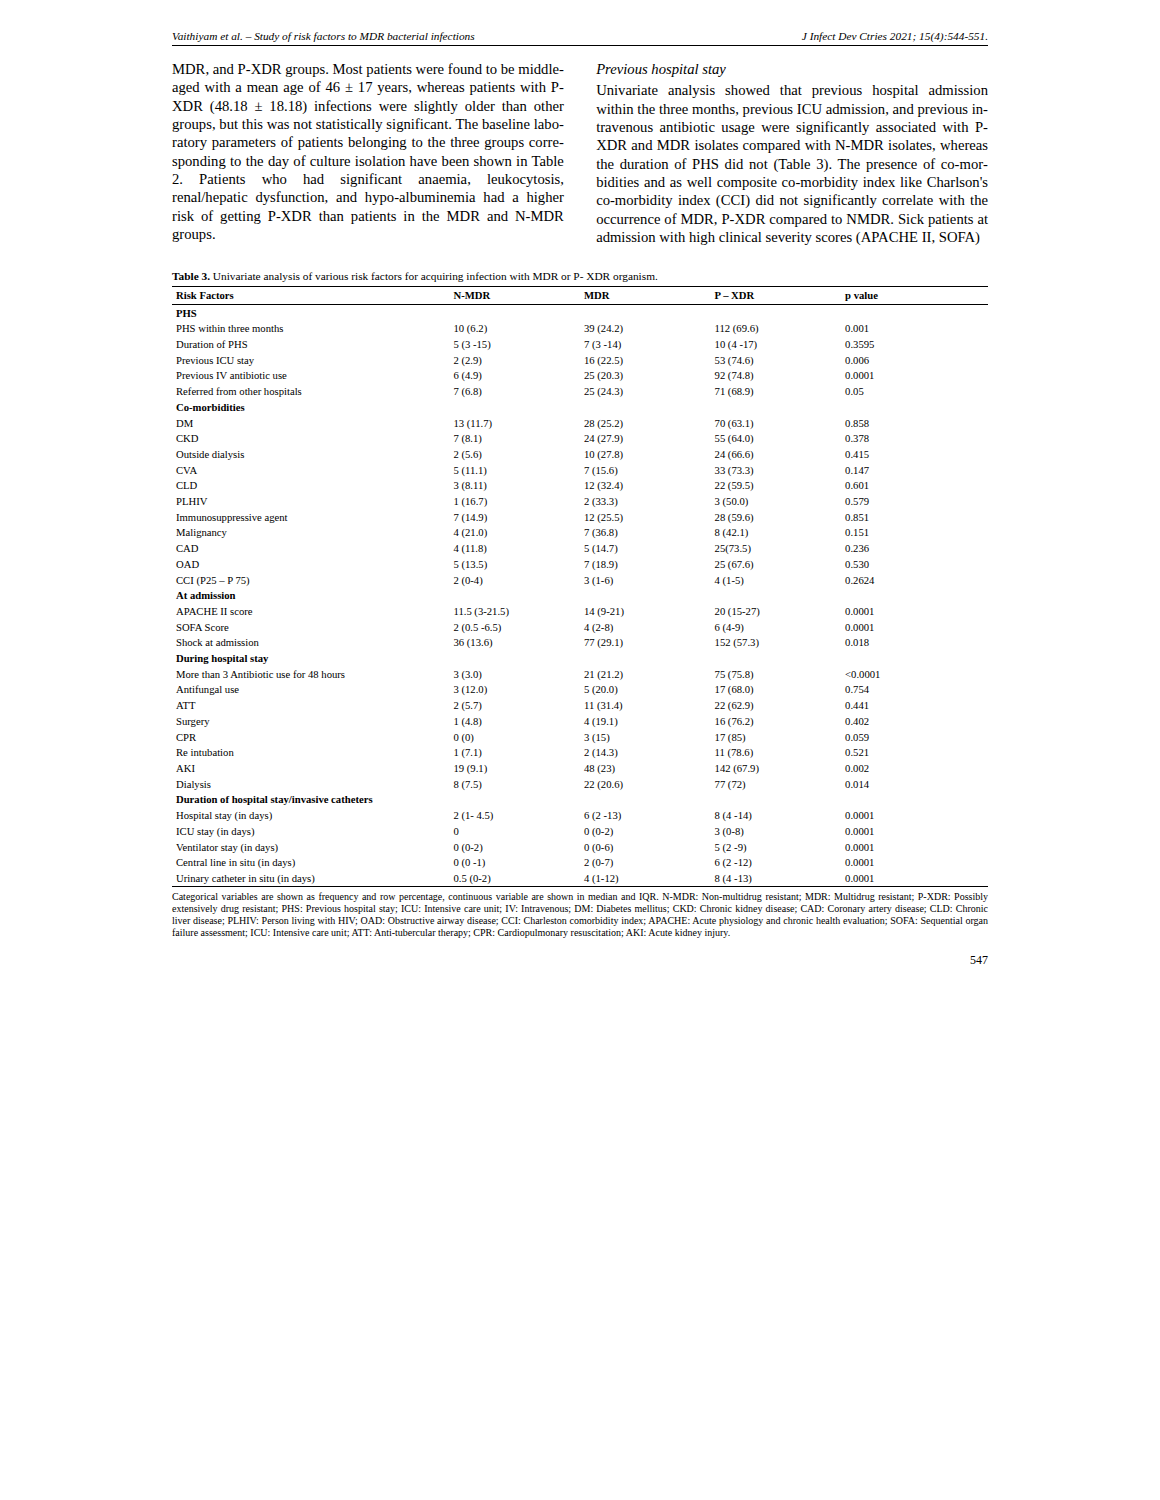Vaithiyam et al. – Study of risk factors to MDR bacterial infections J Infect Dev Ctries 2021; 15(4):544-551.
MDR, and P-XDR groups. Most patients were found to be middle-aged with a mean age of 46 ± 17 years, whereas patients with P-XDR (48.18 ± 18.18) infections were slightly older than other groups, but this was not statistically significant. The baseline laboratory parameters of patients belonging to the three groups corresponding to the day of culture isolation have been shown in Table 2. Patients who had significant anaemia, leukocytosis, renal/hepatic dysfunction, and hypo-albuminemia had a higher risk of getting P-XDR than patients in the MDR and N-MDR groups.
Previous hospital stay
Univariate analysis showed that previous hospital admission within the three months, previous ICU admission, and previous intravenous antibiotic usage were significantly associated with P-XDR and MDR isolates compared with N-MDR isolates, whereas the duration of PHS did not (Table 3). The presence of co-morbidities and as well composite co-morbidity index like Charlson's co-morbidity index (CCI) did not significantly correlate with the occurrence of MDR, P-XDR compared to NMDR. Sick patients at admission with high clinical severity scores (APACHE II, SOFA)
Table 3. Univariate analysis of various risk factors for acquiring infection with MDR or P- XDR organism.
| Risk Factors | N-MDR | MDR | P – XDR | p value |
| --- | --- | --- | --- | --- |
| PHS |
| PHS within three months | 10 (6.2) | 39 (24.2) | 112 (69.6) | 0.001 |
| Duration of PHS | 5 (3 -15) | 7 (3 -14) | 10 (4 -17) | 0.3595 |
| Previous ICU stay | 2 (2.9) | 16 (22.5) | 53 (74.6) | 0.006 |
| Previous IV antibiotic use | 6 (4.9) | 25 (20.3) | 92 (74.8) | 0.0001 |
| Referred from other hospitals | 7 (6.8) | 25 (24.3) | 71 (68.9) | 0.05 |
| Co-morbidities |
| DM | 13 (11.7) | 28 (25.2) | 70 (63.1) | 0.858 |
| CKD | 7 (8.1) | 24 (27.9) | 55 (64.0) | 0.378 |
| Outside dialysis | 2 (5.6) | 10 (27.8) | 24 (66.6) | 0.415 |
| CVA | 5 (11.1) | 7 (15.6) | 33 (73.3) | 0.147 |
| CLD | 3 (8.11) | 12 (32.4) | 22 (59.5) | 0.601 |
| PLHIV | 1 (16.7) | 2 (33.3) | 3 (50.0) | 0.579 |
| Immunosuppressive agent | 7 (14.9) | 12 (25.5) | 28 (59.6) | 0.851 |
| Malignancy | 4 (21.0) | 7 (36.8) | 8 (42.1) | 0.151 |
| CAD | 4 (11.8) | 5 (14.7) | 25(73.5) | 0.236 |
| OAD | 5 (13.5) | 7 (18.9) | 25 (67.6) | 0.530 |
| CCI (P25 – P 75) | 2 (0-4) | 3 (1-6) | 4 (1-5) | 0.2624 |
| At admission |
| APACHE II score | 11.5 (3-21.5) | 14 (9-21) | 20 (15-27) | 0.0001 |
| SOFA Score | 2 (0.5 -6.5) | 4 (2-8) | 6 (4-9) | 0.0001 |
| Shock at admission | 36 (13.6) | 77 (29.1) | 152 (57.3) | 0.018 |
| During hospital stay |
| More than 3 Antibiotic use for 48 hours | 3 (3.0) | 21 (21.2) | 75 (75.8) | <0.0001 |
| Antifungal use | 3 (12.0) | 5 (20.0) | 17 (68.0) | 0.754 |
| ATT | 2 (5.7) | 11 (31.4) | 22 (62.9) | 0.441 |
| Surgery | 1 (4.8) | 4 (19.1) | 16 (76.2) | 0.402 |
| CPR | 0 (0) | 3 (15) | 17 (85) | 0.059 |
| Re intubation | 1 (7.1) | 2 (14.3) | 11 (78.6) | 0.521 |
| AKI | 19 (9.1) | 48 (23) | 142 (67.9) | 0.002 |
| Dialysis | 8 (7.5) | 22 (20.6) | 77 (72) | 0.014 |
| Duration of hospital stay/invasive catheters |
| Hospital stay (in days) | 2 (1- 4.5) | 6 (2 -13) | 8 (4 -14) | 0.0001 |
| ICU stay (in days) | 0 | 0 (0-2) | 3 (0-8) | 0.0001 |
| Ventilator stay (in days) | 0 (0-2) | 0 (0-6) | 5 (2 -9) | 0.0001 |
| Central line in situ (in days) | 0 (0 -1) | 2 (0-7) | 6 (2 -12) | 0.0001 |
| Urinary catheter in situ (in days) | 0.5 (0-2) | 4 (1-12) | 8 (4 -13) | 0.0001 |
Categorical variables are shown as frequency and row percentage, continuous variable are shown in median and IQR. N-MDR: Non-multidrug resistant; MDR: Multidrug resistant; P-XDR: Possibly extensively drug resistant; PHS: Previous hospital stay; ICU: Intensive care unit; IV: Intravenous; DM: Diabetes mellitus; CKD: Chronic kidney disease; CAD: Coronary artery disease; CLD: Chronic liver disease; PLHIV: Person living with HIV; OAD: Obstructive airway disease; CCI: Charleston comorbidity index; APACHE: Acute physiology and chronic health evaluation; SOFA: Sequential organ failure assessment; ICU: Intensive care unit; ATT: Anti-tubercular therapy; CPR: Cardiopulmonary resuscitation; AKI: Acute kidney injury.
547